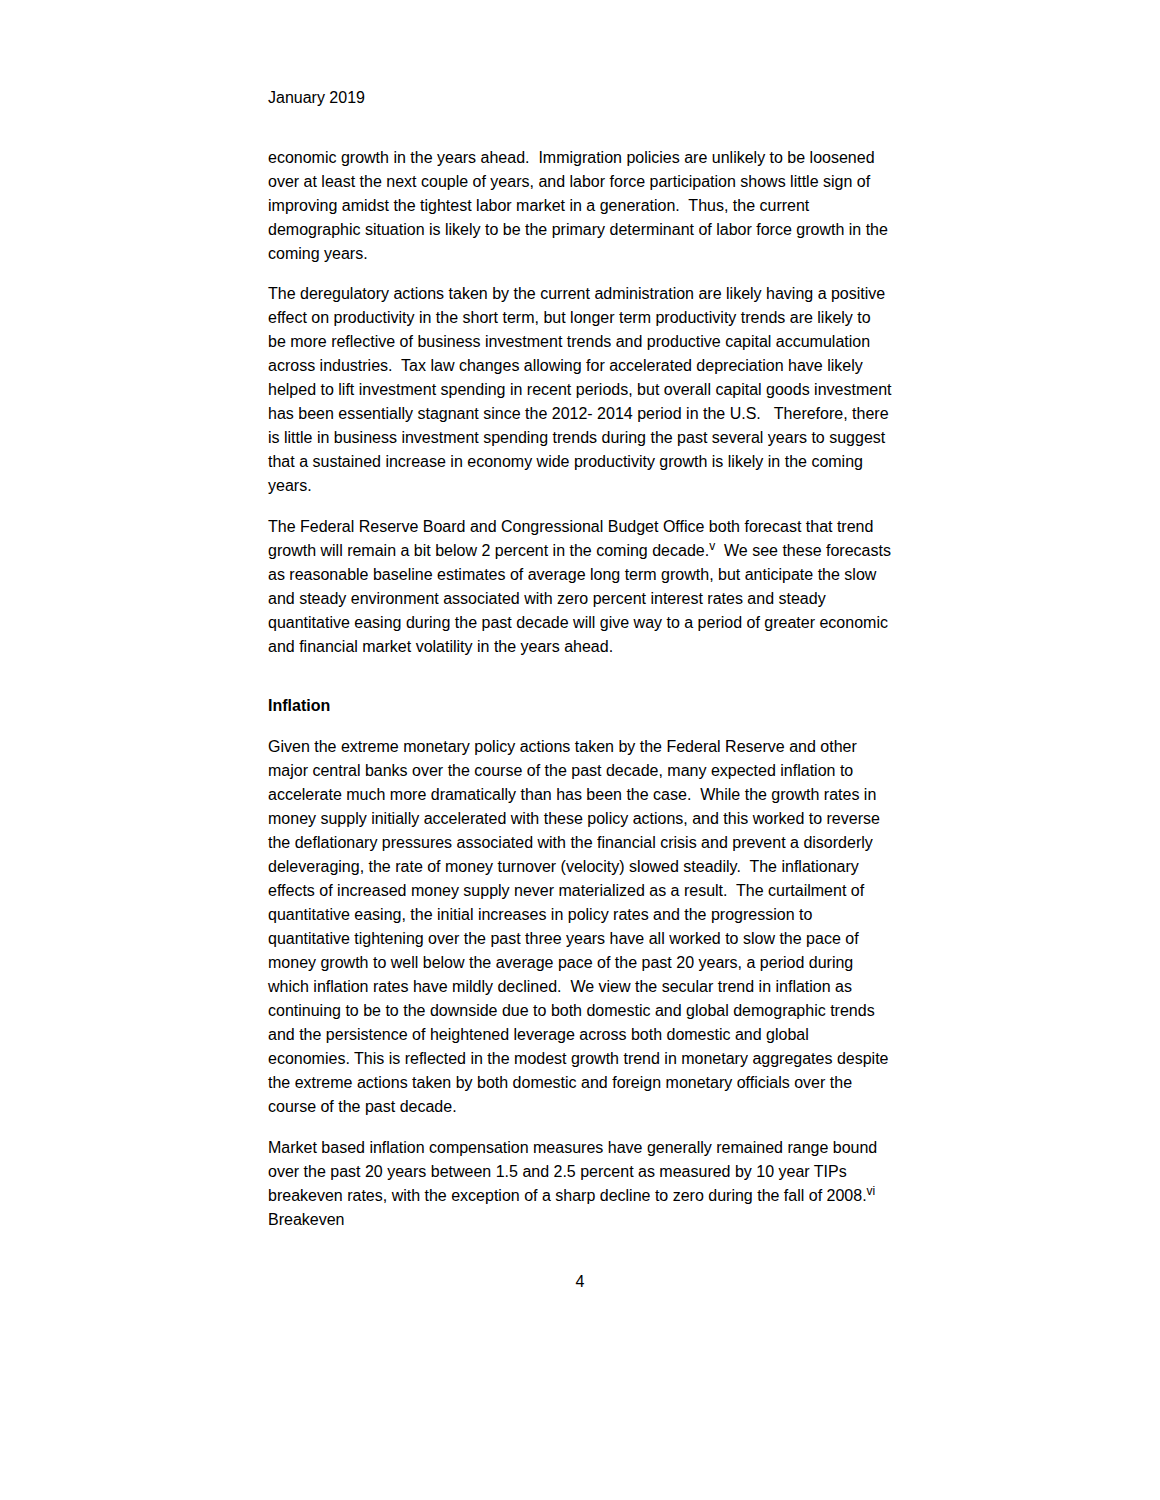January 2019
economic growth in the years ahead. Immigration policies are unlikely to be loosened over at least the next couple of years, and labor force participation shows little sign of improving amidst the tightest labor market in a generation. Thus, the current demographic situation is likely to be the primary determinant of labor force growth in the coming years.
The deregulatory actions taken by the current administration are likely having a positive effect on productivity in the short term, but longer term productivity trends are likely to be more reflective of business investment trends and productive capital accumulation across industries. Tax law changes allowing for accelerated depreciation have likely helped to lift investment spending in recent periods, but overall capital goods investment has been essentially stagnant since the 2012- 2014 period in the U.S. Therefore, there is little in business investment spending trends during the past several years to suggest that a sustained increase in economy wide productivity growth is likely in the coming years.
The Federal Reserve Board and Congressional Budget Office both forecast that trend growth will remain a bit below 2 percent in the coming decade.v We see these forecasts as reasonable baseline estimates of average long term growth, but anticipate the slow and steady environment associated with zero percent interest rates and steady quantitative easing during the past decade will give way to a period of greater economic and financial market volatility in the years ahead.
Inflation
Given the extreme monetary policy actions taken by the Federal Reserve and other major central banks over the course of the past decade, many expected inflation to accelerate much more dramatically than has been the case. While the growth rates in money supply initially accelerated with these policy actions, and this worked to reverse the deflationary pressures associated with the financial crisis and prevent a disorderly deleveraging, the rate of money turnover (velocity) slowed steadily. The inflationary effects of increased money supply never materialized as a result. The curtailment of quantitative easing, the initial increases in policy rates and the progression to quantitative tightening over the past three years have all worked to slow the pace of money growth to well below the average pace of the past 20 years, a period during which inflation rates have mildly declined. We view the secular trend in inflation as continuing to be to the downside due to both domestic and global demographic trends and the persistence of heightened leverage across both domestic and global economies. This is reflected in the modest growth trend in monetary aggregates despite the extreme actions taken by both domestic and foreign monetary officials over the course of the past decade.
Market based inflation compensation measures have generally remained range bound over the past 20 years between 1.5 and 2.5 percent as measured by 10 year TIPs breakeven rates, with the exception of a sharp decline to zero during the fall of 2008.vi Breakeven
4